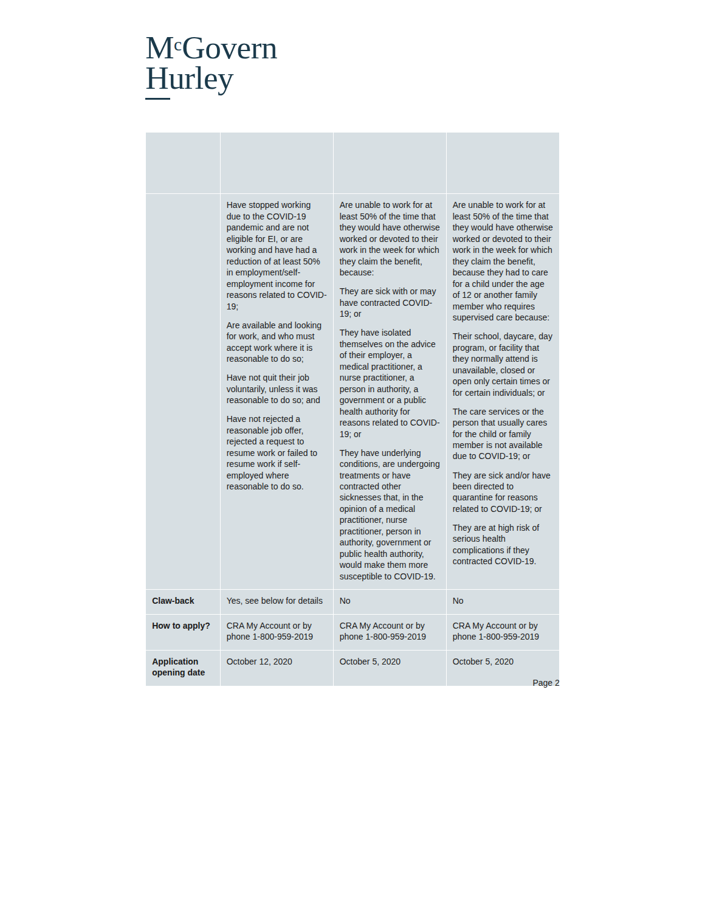McGovern Hurley
| | Have stopped working due to the COVID-19 pandemic and are not eligible for EI, or are working and have had a reduction of at least 50% in employment/self-employment income for reasons related to COVID-19; Are available and looking for work, and who must accept work where it is reasonable to do so; Have not quit their job voluntarily, unless it was reasonable to do so; and Have not rejected a reasonable job offer, rejected a request to resume work or failed to resume work if self-employed where reasonable to do so. | Are unable to work for at least 50% of the time that they would have otherwise worked or devoted to their work in the week for which they claim the benefit, because: They are sick with or may have contracted COVID-19; or They have isolated themselves on the advice of their employer, a medical practitioner, a nurse practitioner, a person in authority, a government or a public health authority for reasons related to COVID-19; or They have underlying conditions, are undergoing treatments or have contracted other sicknesses that, in the opinion of a medical practitioner, nurse practitioner, person in authority, government or public health authority, would make them more susceptible to COVID-19. | Are unable to work for at least 50% of the time that they would have otherwise worked or devoted to their work in the week for which they claim the benefit, because they had to care for a child under the age of 12 or another family member who requires supervised care because: Their school, daycare, day program, or facility that they normally attend is unavailable, closed or open only certain times or for certain individuals; or The care services or the person that usually cares for the child or family member is not available due to COVID-19; or They are sick and/or have been directed to quarantine for reasons related to COVID-19; or They are at high risk of serious health complications if they contracted COVID-19. |
| Claw-back | Yes, see below for details | No | No |
| How to apply? | CRA My Account or by phone 1-800-959-2019 | CRA My Account or by phone 1-800-959-2019 | CRA My Account or by phone 1-800-959-2019 |
| Application opening date | October 12, 2020 | October 5, 2020 | October 5, 2020 |
Page 2